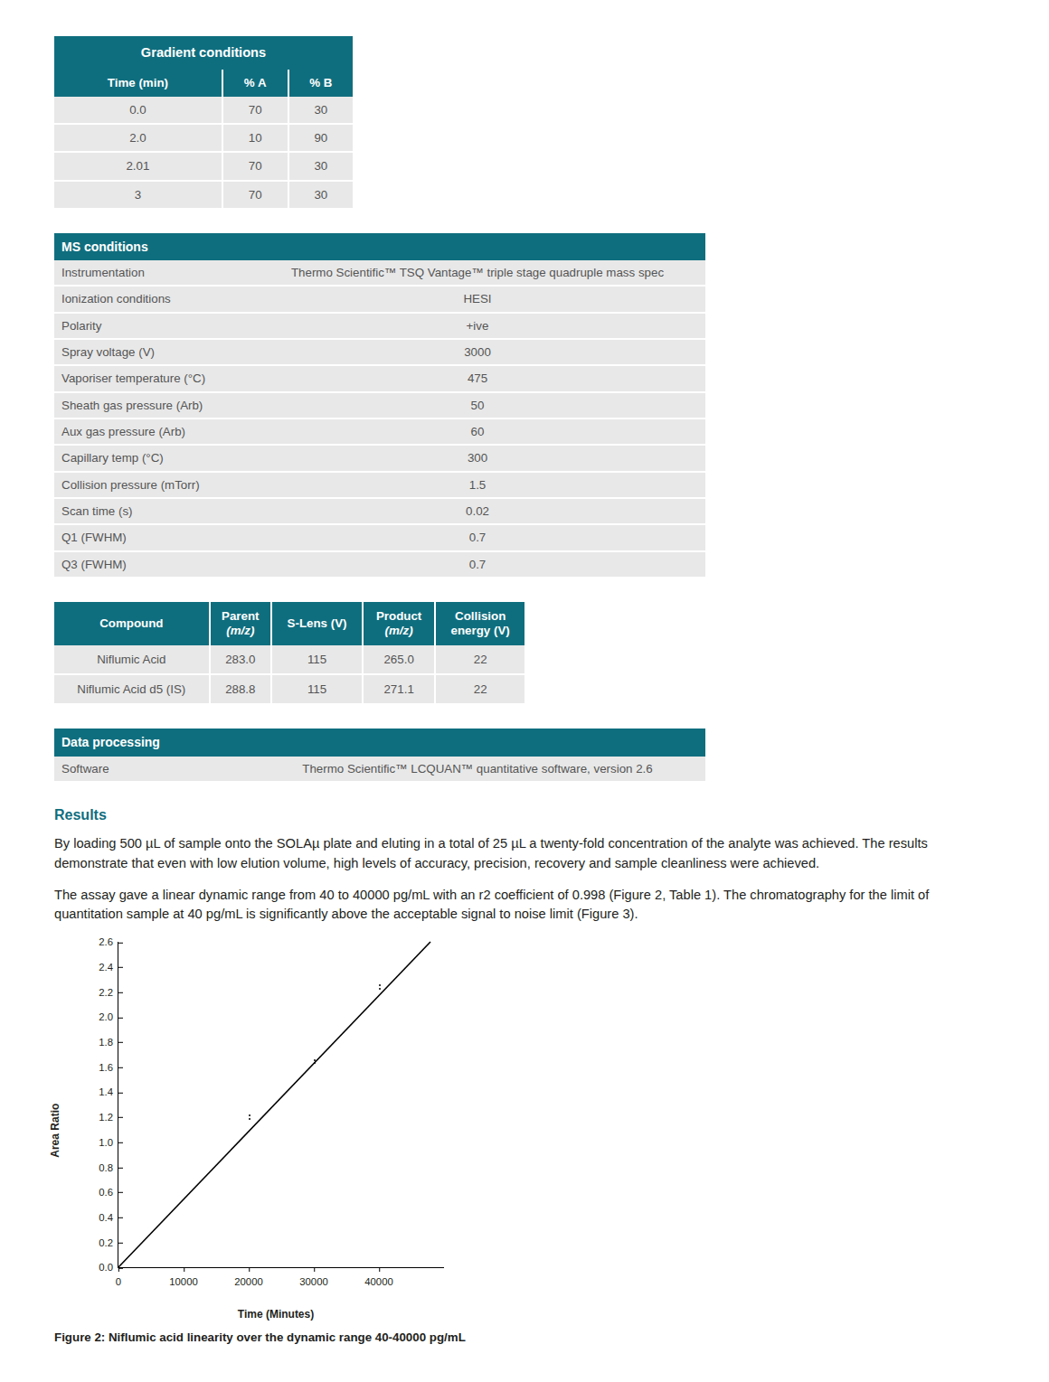Gradient conditions
| Time (min) | % A | % B |
| --- | --- | --- |
| 0.0 | 70 | 30 |
| 2.0 | 10 | 90 |
| 2.01 | 70 | 30 |
| 3 | 70 | 30 |
MS conditions
| Instrumentation | Thermo Scientific™ TSQ Vantage™ triple stage quadruple mass spec |
| Ionization conditions | HESI |
| Polarity | +ive |
| Spray voltage (V) | 3000 |
| Vaporiser temperature (°C) | 475 |
| Sheath gas pressure (Arb) | 50 |
| Aux gas pressure (Arb) | 60 |
| Capillary temp (°C) | 300 |
| Collision pressure (mTorr) | 1.5 |
| Scan time (s) | 0.02 |
| Q1 (FWHM) | 0.7 |
| Q3 (FWHM) | 0.7 |
| Compound | Parent (m/z) | S-Lens (V) | Product (m/z) | Collision energy (V) |
| --- | --- | --- | --- | --- |
| Niflumic Acid | 283.0 | 115 | 265.0 | 22 |
| Niflumic Acid d5 (IS) | 288.8 | 115 | 271.1 | 22 |
Data processing
| Software | Thermo Scientific™ LCQUAN™ quantitative software, version 2.6 |
Results
By loading 500 µL of sample onto the SOLAµ plate and eluting in a total of 25 µL a twenty-fold concentration of the analyte was achieved. The results demonstrate that even with low elution volume, high levels of accuracy, precision, recovery and sample cleanliness were achieved.
The assay gave a linear dynamic range from 40 to 40000 pg/mL with an r2 coefficient of 0.998 (Figure 2, Table 1). The chromatography for the limit of quantitation sample at 40 pg/mL is significantly above the acceptable signal to noise limit (Figure 3).
Area Ratio
0.0
0.2
0.4
0.6
0.8
1.0
1.2
1.4
1.6
1.8
2.0
2.2
2.4
2.6
0
10000
20000
30000
40000
Time (Minutes)
Figure 2: Niflumic acid linearity over the dynamic range 40-40000 pg/mL